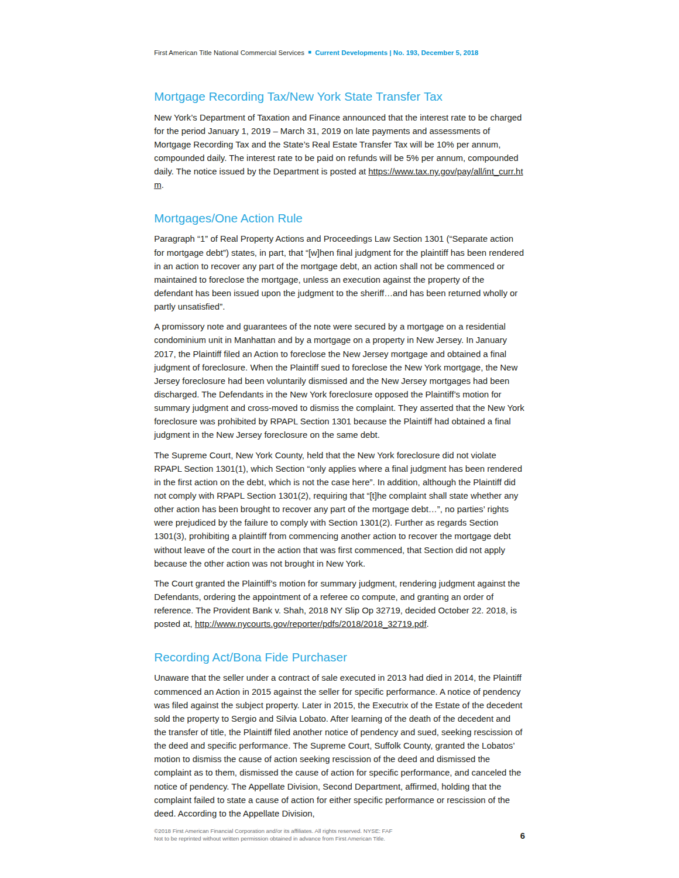First American Title National Commercial Services ■ Current Developments | No. 193, December 5, 2018
Mortgage Recording Tax/New York State Transfer Tax
New York’s Department of Taxation and Finance announced that the interest rate to be charged for the period January 1, 2019 – March 31, 2019 on late payments and assessments of Mortgage Recording Tax and the State’s Real Estate Transfer Tax will be 10% per annum, compounded daily. The interest rate to be paid on refunds will be 5% per annum, compounded daily. The notice issued by the Department is posted at https://www.tax.ny.gov/pay/all/int_curr.htm.
Mortgages/One Action Rule
Paragraph “1” of Real Property Actions and Proceedings Law Section 1301 (“Separate action for mortgage debt”) states, in part, that “[w]hen final judgment for the plaintiff has been rendered in an action to recover any part of the mortgage debt, an action shall not be commenced or maintained to foreclose the mortgage, unless an execution against the property of the defendant has been issued upon the judgment to the sheriff…and has been returned wholly or partly unsatisfied”.
A promissory note and guarantees of the note were secured by a mortgage on a residential condominium unit in Manhattan and by a mortgage on a property in New Jersey. In January 2017, the Plaintiff filed an Action to foreclose the New Jersey mortgage and obtained a final judgment of foreclosure. When the Plaintiff sued to foreclose the New York mortgage, the New Jersey foreclosure had been voluntarily dismissed and the New Jersey mortgages had been discharged. The Defendants in the New York foreclosure opposed the Plaintiff’s motion for summary judgment and cross-moved to dismiss the complaint. They asserted that the New York foreclosure was prohibited by RPAPL Section 1301 because the Plaintiff had obtained a final judgment in the New Jersey foreclosure on the same debt.
The Supreme Court, New York County, held that the New York foreclosure did not violate RPAPL Section 1301(1), which Section “only applies where a final judgment has been rendered in the first action on the debt, which is not the case here”. In addition, although the Plaintiff did not comply with RPAPL Section 1301(2), requiring that “[t]he complaint shall state whether any other action has been brought to recover any part of the mortgage debt…”, no parties’ rights were prejudiced by the failure to comply with Section 1301(2). Further as regards Section 1301(3), prohibiting a plaintiff from commencing another action to recover the mortgage debt without leave of the court in the action that was first commenced, that Section did not apply because the other action was not brought in New York.
The Court granted the Plaintiff’s motion for summary judgment, rendering judgment against the Defendants, ordering the appointment of a referee co compute, and granting an order of reference. The Provident Bank v. Shah, 2018 NY Slip Op 32719, decided October 22. 2018, is posted at, http://www.nycourts.gov/reporter/pdfs/2018/2018_32719.pdf.
Recording Act/Bona Fide Purchaser
Unaware that the seller under a contract of sale executed in 2013 had died in 2014, the Plaintiff commenced an Action in 2015 against the seller for specific performance. A notice of pendency was filed against the subject property. Later in 2015, the Executrix of the Estate of the decedent sold the property to Sergio and Silvia Lobato. After learning of the death of the decedent and the transfer of title, the Plaintiff filed another notice of pendency and sued, seeking rescission of the deed and specific performance. The Supreme Court, Suffolk County, granted the Lobatos’ motion to dismiss the cause of action seeking rescission of the deed and dismissed the complaint as to them, dismissed the cause of action for specific performance, and canceled the notice of pendency. The Appellate Division, Second Department, affirmed, holding that the complaint failed to state a cause of action for either specific performance or rescission of the deed. According to the Appellate Division,
©2018 First American Financial Corporation and/or its affiliates. All rights reserved. NYSE: FAF
Not to be reprinted without written permission obtained in advance from First American Title. 6